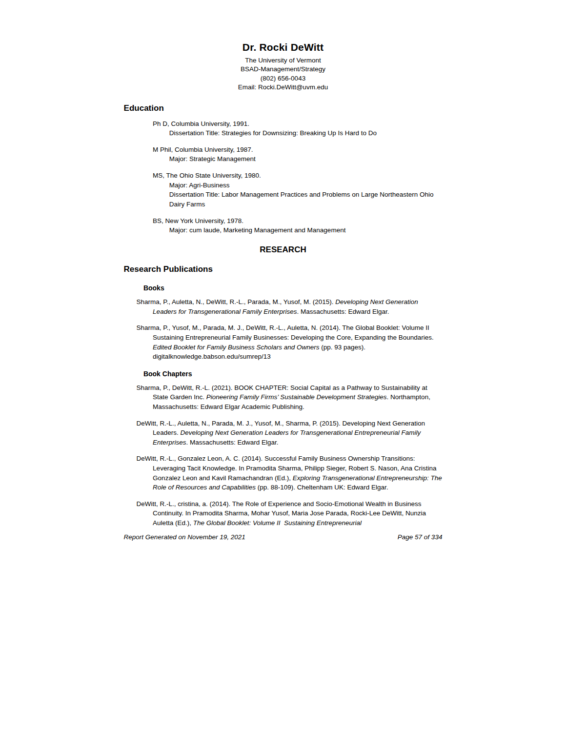Dr. Rocki DeWitt
The University of Vermont
BSAD-Management/Strategy
(802) 656-0043
Email: Rocki.DeWitt@uvm.edu
Education
Ph D, Columbia University, 1991.
Dissertation Title: Strategies for Downsizing: Breaking Up Is Hard to Do
M Phil, Columbia University, 1987.
Major: Strategic Management
MS, The Ohio State University, 1980.
Major: Agri-Business
Dissertation Title: Labor Management Practices and Problems on Large Northeastern Ohio Dairy Farms
BS, New York University, 1978.
Major: cum laude, Marketing Management and Management
RESEARCH
Research Publications
Books
Sharma, P., Auletta, N., DeWitt, R.-L., Parada, M., Yusof, M. (2015). Developing Next Generation Leaders for Transgenerational Family Enterprises. Massachusetts: Edward Elgar.
Sharma, P., Yusof, M., Parada, M. J., DeWitt, R.-L., Auletta, N. (2014). The Global Booklet: Volume II Sustaining Entrepreneurial Family Businesses: Developing the Core, Expanding the Boundaries. Edited Booklet for Family Business Scholars and Owners (pp. 93 pages). digitalknowledge.babson.edu/sumrep/13
Book Chapters
Sharma, P., DeWitt, R.-L. (2021). BOOK CHAPTER: Social Capital as a Pathway to Sustainability at State Garden Inc. Pioneering Family Firms’ Sustainable Development Strategies. Northampton, Massachusetts: Edward Elgar Academic Publishing.
DeWitt, R.-L., Auletta, N., Parada, M. J., Yusof, M., Sharma, P. (2015). Developing Next Generation Leaders. Developing Next Generation Leaders for Transgenerational Entrepreneurial Family Enterprises. Massachusetts: Edward Elgar.
DeWitt, R.-L., Gonzalez Leon, A. C. (2014). Successful Family Business Ownership Transitions: Leveraging Tacit Knowledge. In Pramodita Sharma, Philipp Sieger, Robert S. Nason, Ana Cristina Gonzalez Leon and Kavil Ramachandran (Ed.), Exploring Transgenerational Entrepreneurship: The Role of Resources and Capabilities (pp. 88-109). Cheltenham UK: Edward Elgar.
DeWitt, R.-L., cristina, a. (2014). The Role of Experience and Socio-Emotional Wealth in Business Continuity. In Pramodita Sharma, Mohar Yusof, Maria Jose Parada, Rocki-Lee DeWitt, Nunzia Auletta (Ed.), The Global Booklet: Volume II Sustaining Entrepreneurial
Report Generated on November 19, 2021 Page 57 of 334